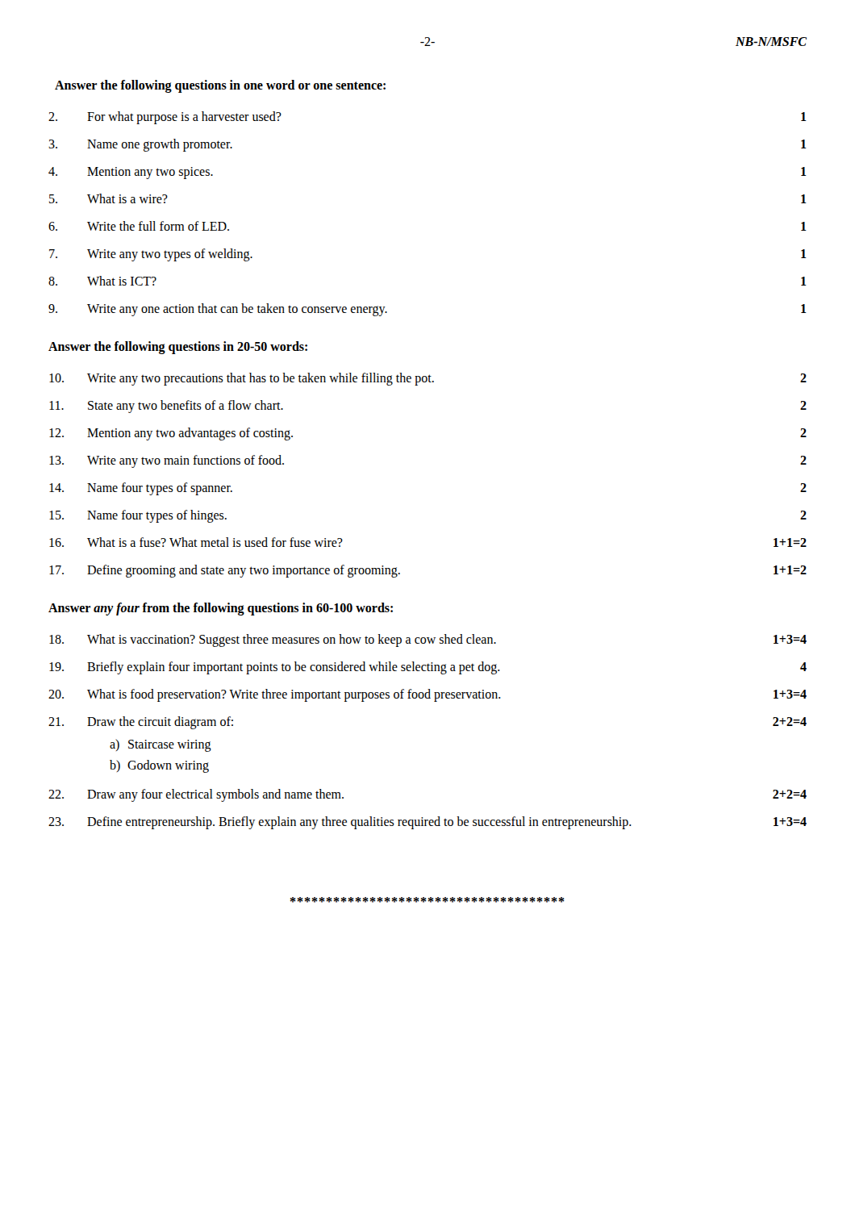-2-
NB-N/MSFC
Answer the following questions in one word or one sentence:
| 2. | For what purpose is a harvester used? | 1 |
| 3. | Name one growth promoter. | 1 |
| 4. | Mention any two spices. | 1 |
| 5. | What is a wire? | 1 |
| 6. | Write the full form of LED. | 1 |
| 7. | Write any two types of welding. | 1 |
| 8. | What is ICT? | 1 |
| 9. | Write any one action that can be taken to conserve energy. | 1 |
Answer the following questions in 20-50 words:
| 10. | Write any two precautions that has to be taken while filling the pot. | 2 |
| 11. | State any two benefits of a flow chart. | 2 |
| 12. | Mention any two advantages of costing. | 2 |
| 13. | Write any two main functions of food. | 2 |
| 14. | Name four types of spanner. | 2 |
| 15. | Name four types of hinges. | 2 |
| 16. | What is a fuse? What metal is used for fuse wire? | 1+1=2 |
| 17. | Define grooming and state any two importance of grooming. | 1+1=2 |
Answer any four from the following questions in 60-100 words:
| 18. | What is vaccination? Suggest three measures on how to keep a cow shed clean. | 1+3=4 |
| 19. | Briefly explain four important points to be considered while selecting a pet dog. | 4 |
| 20. | What is food preservation? Write three important purposes of food preservation. | 1+3=4 |
| 21. | Draw the circuit diagram of: a) Staircase wiring b) Godown wiring | 2+2=4 |
| 22. | Draw any four electrical symbols and name them. | 2+2=4 |
| 23. | Define entrepreneurship. Briefly explain any three qualities required to be successful in entrepreneurship. | 1+3=4 |
**************************************